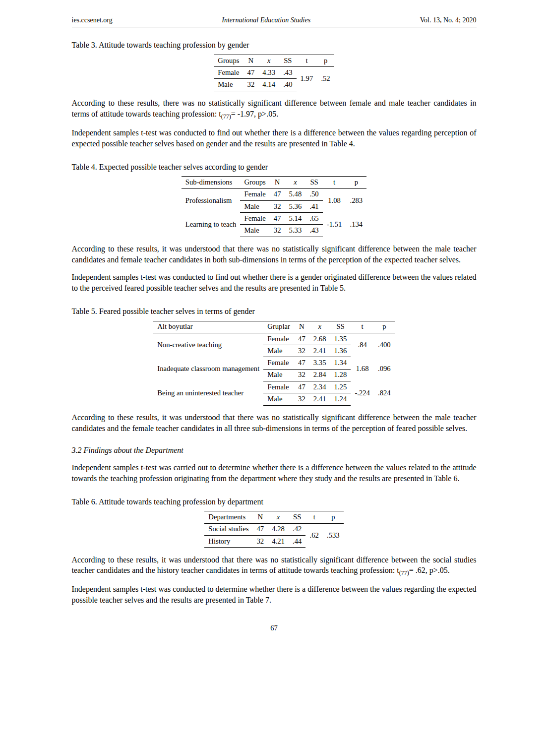ies.ccsenet.org
International Education Studies
Vol. 13, No. 4; 2020
Table 3. Attitude towards teaching profession by gender
| Groups | N | x | SS | t | p |
| --- | --- | --- | --- | --- | --- |
| Female | 47 | 4.33 | .43 | 1.97 | .52 |
| Male | 32 | 4.14 | .40 |
According to these results, there was no statistically significant difference between female and male teacher candidates in terms of attitude towards teaching profession: t(77)= -1.97, p>.05.
Independent samples t-test was conducted to find out whether there is a difference between the values regarding perception of expected possible teacher selves based on gender and the results are presented in Table 4.
Table 4. Expected possible teacher selves according to gender
| Sub-dimensions | Groups | N | x | SS | t | p |
| --- | --- | --- | --- | --- | --- | --- |
| Professionalism | Female | 47 | 5.48 | .50 | 1.08 | .283 |
| Male | 32 | 5.36 | .41 |
| Learning to teach | Female | 47 | 5.14 | .65 | -1.51 | .134 |
| Male | 32 | 5.33 | .43 |
According to these results, it was understood that there was no statistically significant difference between the male teacher candidates and female teacher candidates in both sub-dimensions in terms of the perception of the expected teacher selves.
Independent samples t-test was conducted to find out whether there is a gender originated difference between the values related to the perceived feared possible teacher selves and the results are presented in Table 5.
Table 5. Feared possible teacher selves in terms of gender
| Alt boyutlar | Gruplar | N | x | SS | t | p |
| --- | --- | --- | --- | --- | --- | --- |
| Non-creative teaching | Female | 47 | 2.68 | 1.35 | .84 | .400 |
| Male | 32 | 2.41 | 1.36 |
| Inadequate classroom management | Female | 47 | 3.35 | 1.34 | 1.68 | .096 |
| Male | 32 | 2.84 | 1.28 |
| Being an uninterested teacher | Female | 47 | 2.34 | 1.25 | -.224 | .824 |
| Male | 32 | 2.41 | 1.24 |
According to these results, it was understood that there was no statistically significant difference between the male teacher candidates and the female teacher candidates in all three sub-dimensions in terms of the perception of feared possible selves.
3.2 Findings about the Department
Independent samples t-test was carried out to determine whether there is a difference between the values related to the attitude towards the teaching profession originating from the department where they study and the results are presented in Table 6.
Table 6. Attitude towards teaching profession by department
| Departments | N | x | SS | t | p |
| --- | --- | --- | --- | --- | --- |
| Social studies | 47 | 4.28 | .42 | .62 | .533 |
| History | 32 | 4.21 | .44 |
According to these results, it was understood that there was no statistically significant difference between the social studies teacher candidates and the history teacher candidates in terms of attitude towards teaching profession: t(77)= .62, p>.05.
Independent samples t-test was conducted to determine whether there is a difference between the values regarding the expected possible teacher selves and the results are presented in Table 7.
67